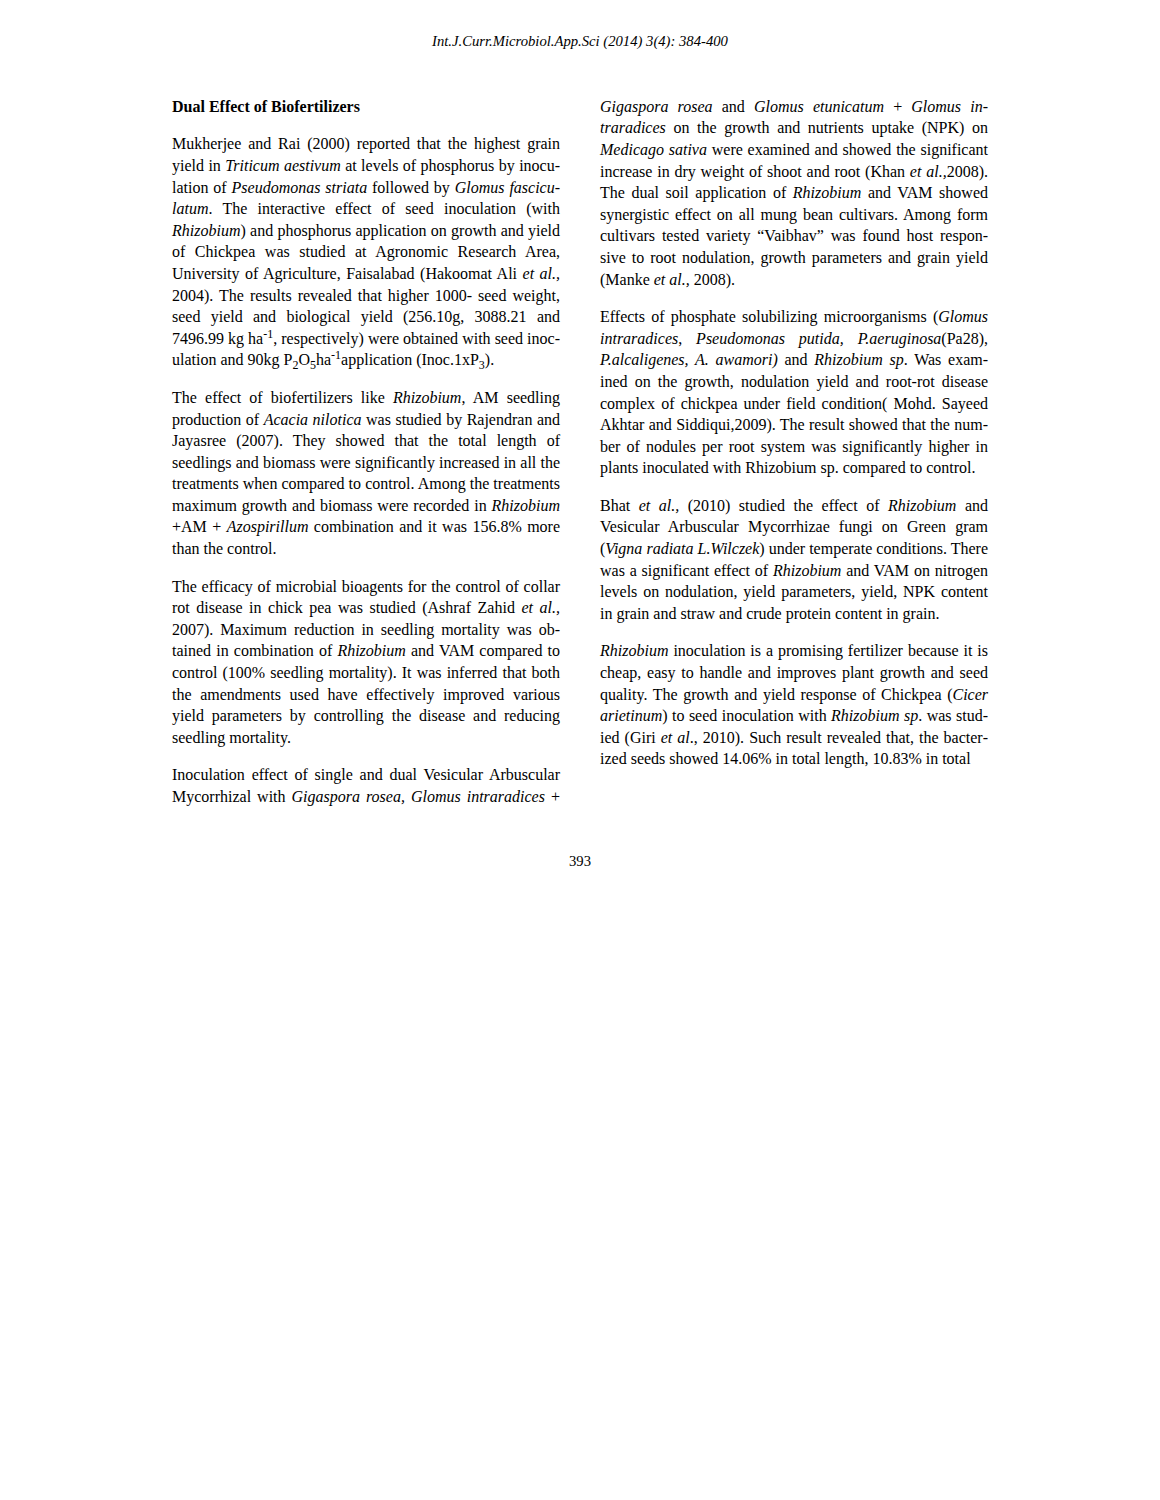Int.J.Curr.Microbiol.App.Sci (2014) 3(4): 384-400
Dual Effect of Biofertilizers
Mukherjee and Rai (2000) reported that the highest grain yield in Triticum aestivum at levels of phosphorus by inoculation of Pseudomonas striata followed by Glomus fasciculatum. The interactive effect of seed inoculation (with Rhizobium) and phosphorus application on growth and yield of Chickpea was studied at Agronomic Research Area, University of Agriculture, Faisalabad (Hakoomat Ali et al., 2004). The results revealed that higher 1000- seed weight, seed yield and biological yield (256.10g, 3088.21 and 7496.99 kg ha-1, respectively) were obtained with seed inoculation and 90kg P2O5ha-1application (Inoc.1xP3).
The effect of biofertilizers like Rhizobium, AM seedling production of Acacia nilotica was studied by Rajendran and Jayasree (2007). They showed that the total length of seedlings and biomass were significantly increased in all the treatments when compared to control. Among the treatments maximum growth and biomass were recorded in Rhizobium +AM + Azospirillum combination and it was 156.8% more than the control.
The efficacy of microbial bioagents for the control of collar rot disease in chick pea was studied (Ashraf Zahid et al., 2007). Maximum reduction in seedling mortality was obtained in combination of Rhizobium and VAM compared to control (100% seedling mortality). It was inferred that both the amendments used have effectively improved various yield parameters by controlling the disease and reducing seedling mortality.
Inoculation effect of single and dual Vesicular Arbuscular Mycorrhizal with Gigaspora rosea, Glomus intraradices + Gigaspora rosea and Glomus etunicatum + Glomus intraradices on the growth and nutrients uptake (NPK) on Medicago sativa were examined and showed the significant increase in dry weight of shoot and root (Khan et al., 2008). The dual soil application of Rhizobium and VAM showed synergistic effect on all mung bean cultivars. Among form cultivars tested variety “Vaibhav” was found host responsive to root nodulation, growth parameters and grain yield (Manke et al., 2008).
Effects of phosphate solubilizing microorganisms (Glomus intraradices, Pseudomonas putida, P.aeruginosa(Pa28), P.alcaligenes, A. awamori) and Rhizobium sp. Was examined on the growth, nodulation yield and root-rot disease complex of chickpea under field condition( Mohd. Sayeed Akhtar and Siddiqui,2009). The result showed that the number of nodules per root system was significantly higher in plants inoculated with Rhizobium sp. compared to control.
Bhat et al., (2010) studied the effect of Rhizobium and Vesicular Arbuscular Mycorrhizae fungi on Green gram (Vigna radiata L.Wilczek) under temperate conditions. There was a significant effect of Rhizobium and VAM on nitrogen levels on nodulation, yield parameters, yield, NPK content in grain and straw and crude protein content in grain.
Rhizobium inoculation is a promising fertilizer because it is cheap, easy to handle and improves plant growth and seed quality. The growth and yield response of Chickpea (Cicer arietinum) to seed inoculation with Rhizobium sp. was studied (Giri et al., 2010). Such result revealed that, the bacterized seeds showed 14.06% in total length, 10.83% in total
393